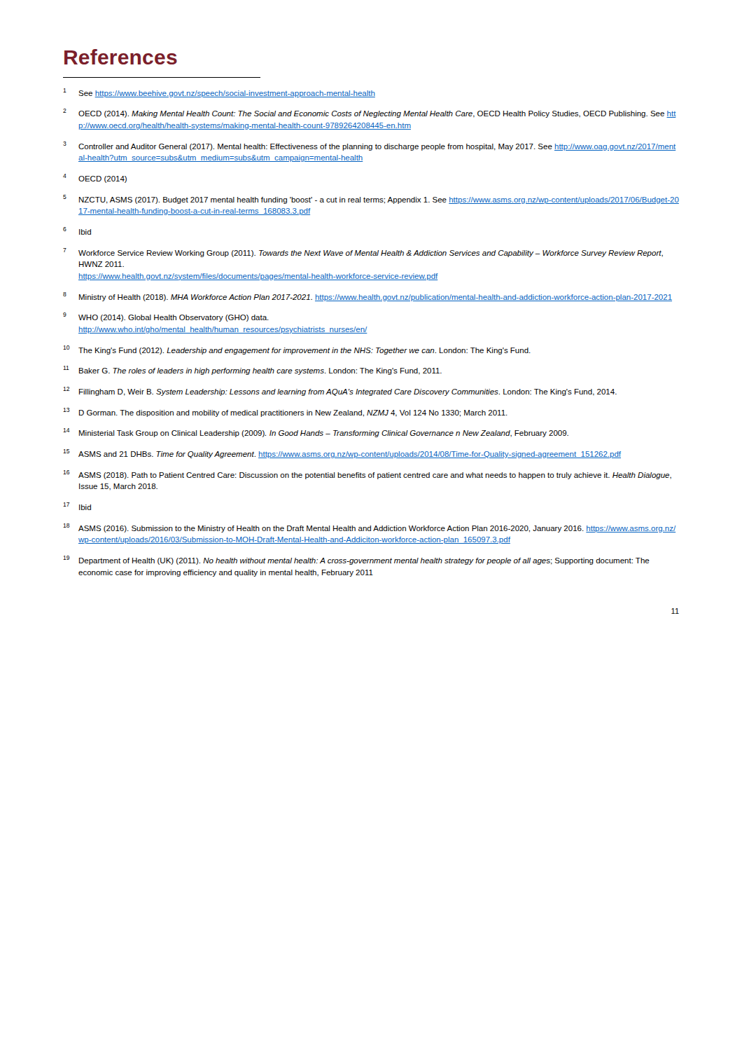References
See https://www.beehive.govt.nz/speech/social-investment-approach-mental-health
OECD (2014). Making Mental Health Count: The Social and Economic Costs of Neglecting Mental Health Care, OECD Health Policy Studies, OECD Publishing. See http://www.oecd.org/health/health-systems/making-mental-health-count-9789264208445-en.htm
Controller and Auditor General (2017). Mental health: Effectiveness of the planning to discharge people from hospital, May 2017. See http://www.oag.govt.nz/2017/mental-health?utm_source=subs&utm_medium=subs&utm_campaign=mental-health
OECD (2014)
NZCTU, ASMS (2017). Budget 2017 mental health funding 'boost' - a cut in real terms; Appendix 1. See https://www.asms.org.nz/wp-content/uploads/2017/06/Budget-2017-mental-health-funding-boost-a-cut-in-real-terms_168083.3.pdf
Ibid
Workforce Service Review Working Group (2011). Towards the Next Wave of Mental Health & Addiction Services and Capability – Workforce Survey Review Report, HWNZ 2011.
https://www.health.govt.nz/system/files/documents/pages/mental-health-workforce-service-review.pdf
Ministry of Health (2018). MHA Workforce Action Plan 2017-2021. https://www.health.govt.nz/publication/mental-health-and-addiction-workforce-action-plan-2017-2021
WHO (2014). Global Health Observatory (GHO) data.
http://www.who.int/gho/mental_health/human_resources/psychiatrists_nurses/en/
The King's Fund (2012). Leadership and engagement for improvement in the NHS: Together we can. London: The King's Fund.
Baker G. The roles of leaders in high performing health care systems. London: The King's Fund, 2011.
Fillingham D, Weir B. System Leadership: Lessons and learning from AQuA's Integrated Care Discovery Communities. London: The King's Fund, 2014.
D Gorman. The disposition and mobility of medical practitioners in New Zealand, NZMJ 4, Vol 124 No 1330; March 2011.
Ministerial Task Group on Clinical Leadership (2009). In Good Hands – Transforming Clinical Governance n New Zealand, February 2009.
ASMS and 21 DHBs. Time for Quality Agreement. https://www.asms.org.nz/wp-content/uploads/2014/08/Time-for-Quality-signed-agreement_151262.pdf
ASMS (2018). Path to Patient Centred Care: Discussion on the potential benefits of patient centred care and what needs to happen to truly achieve it. Health Dialogue, Issue 15, March 2018.
Ibid
ASMS (2016). Submission to the Ministry of Health on the Draft Mental Health and Addiction Workforce Action Plan 2016-2020, January 2016. https://www.asms.org.nz/wp-content/uploads/2016/03/Submission-to-MOH-Draft-Mental-Health-and-Addiciton-workforce-action-plan_165097.3.pdf
Department of Health (UK) (2011). No health without mental health: A cross-government mental health strategy for people of all ages; Supporting document: The economic case for improving efficiency and quality in mental health, February 2011
11